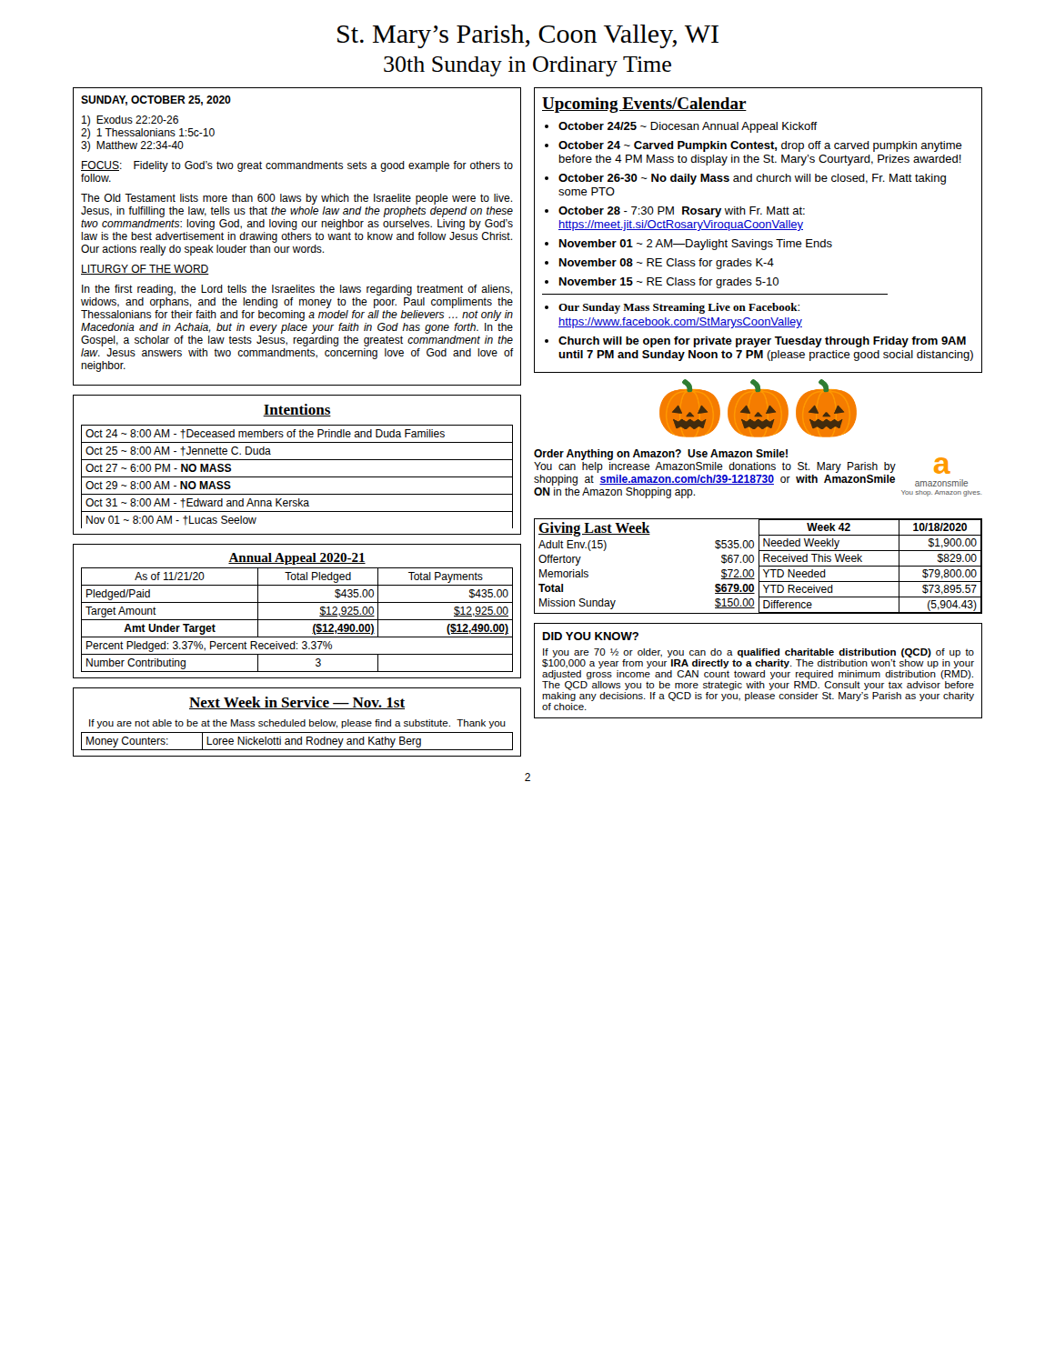St. Mary’s Parish, Coon Valley, WI
30th Sunday in Ordinary Time
SUNDAY, OCTOBER 25, 2020
| 1) | Exodus 22:20-26 |
| 2) | 1 Thessalonians 1:5c-10 |
| 3) | Matthew 22:34-40 |
FOCUS: Fidelity to God’s two great commandments sets a good example for others to follow.
The Old Testament lists more than 600 laws by which the Israelite people were to live. Jesus, in fulfilling the law, tells us that the whole law and the prophets depend on these two commandments: loving God, and loving our neighbor as ourselves. Living by God’s law is the best advertisement in drawing others to want to know and follow Jesus Christ. Our actions really do speak louder than our words.
LITURGY OF THE WORD
In the first reading, the Lord tells the Israelites the laws regarding treatment of aliens, widows, and orphans, and the lending of money to the poor. Paul compliments the Thessalonians for their faith and for becoming a model for all the believers … not only in Macedonia and in Achaia, but in every place your faith in God has gone forth. In the Gospel, a scholar of the law tests Jesus, regarding the greatest commandment in the law. Jesus answers with two commandments, concerning love of God and love of neighbor.
Intentions
| Oct 24 ~ 8:00 AM - †Deceased members of the Prindle and Duda Families |
| Oct 25 ~ 8:00 AM - †Jennette C. Duda |
| Oct 27 ~ 6:00 PM - NO MASS |
| Oct 29 ~ 8:00 AM - NO MASS |
| Oct 31 ~ 8:00 AM - †Edward and Anna Kerska |
| Nov 01 ~ 8:00 AM - †Lucas Seelow |
Annual Appeal 2020-21
| As of 11/21/20 | Total Pledged | Total Payments |
| Pledged/Paid | $435.00 | $435.00 |
| Target Amount | $12,925.00 | $12,925.00 |
| Amt Under Target | ($12,490.00) | ($12,490.00) |
| Percent Pledged: 3.37%, Percent Received: 3.37% |
| Number Contributing | 3 | |
Next Week in Service — Nov. 1st
If you are not able to be at the Mass scheduled below, please find a substitute. Thank you
| Money Counters: | Loree Nickelotti and Rodney and Kathy Berg |
Upcoming Events/Calendar
October 24/25 ~ Diocesan Annual Appeal Kickoff
October 24 ~ Carved Pumpkin Contest, drop off a carved pumpkin anytime before the 4 PM Mass to display in the St. Mary’s Courtyard, Prizes awarded!
October 26-30 ~ No daily Mass and church will be closed, Fr. Matt taking some PTO
October 28 - 7:30 PM Rosary with Fr. Matt at: https://meet.jit.si/OctRosaryViroquaCoonValley
November 01 ~ 2 AM—Daylight Savings Time Ends
November 08 ~ RE Class for grades K-4
November 15 ~ RE Class for grades 5-10
Our Sunday Mass Streaming Live on Facebook: https://www.facebook.com/StMarysCoonValley
Church will be open for private prayer Tuesday through Friday from 9AM until 7 PM and Sunday Noon to 7 PM (please practice good social distancing)
🎃🎃🎃
a
amazonsmile
You shop. Amazon gives.
Order Anything on Amazon? Use Amazon Smile!
You can help increase AmazonSmile donations to St. Mary Parish by shopping at smile.amazon.com/ch/39-1218730 or with AmazonSmile ON in the Amazon Shopping app.
| Giving Last Week |
| Adult Env.(15) | $535.00 |
| Offertory | $67.00 |
| Memorials | $72.00 |
| Total | $679.00 |
| Mission Sunday | $150.00 |
| Week 42 | 10/18/2020 |
| Needed Weekly | $1,900.00 |
| Received This Week | $829.00 |
| YTD Needed | $79,800.00 |
| YTD Received | $73,895.57 |
| Difference | (5,904.43) |
DID YOU KNOW?
If you are 70 ½ or older, you can do a qualified charitable distribution (QCD) of up to $100,000 a year from your IRA directly to a charity. The distribution won’t show up in your adjusted gross income and CAN count toward your required minimum distribution (RMD). The QCD allows you to be more strategic with your RMD. Consult your tax advisor before making any decisions. If a QCD is for you, please consider St. Mary’s Parish as your charity of choice.
2